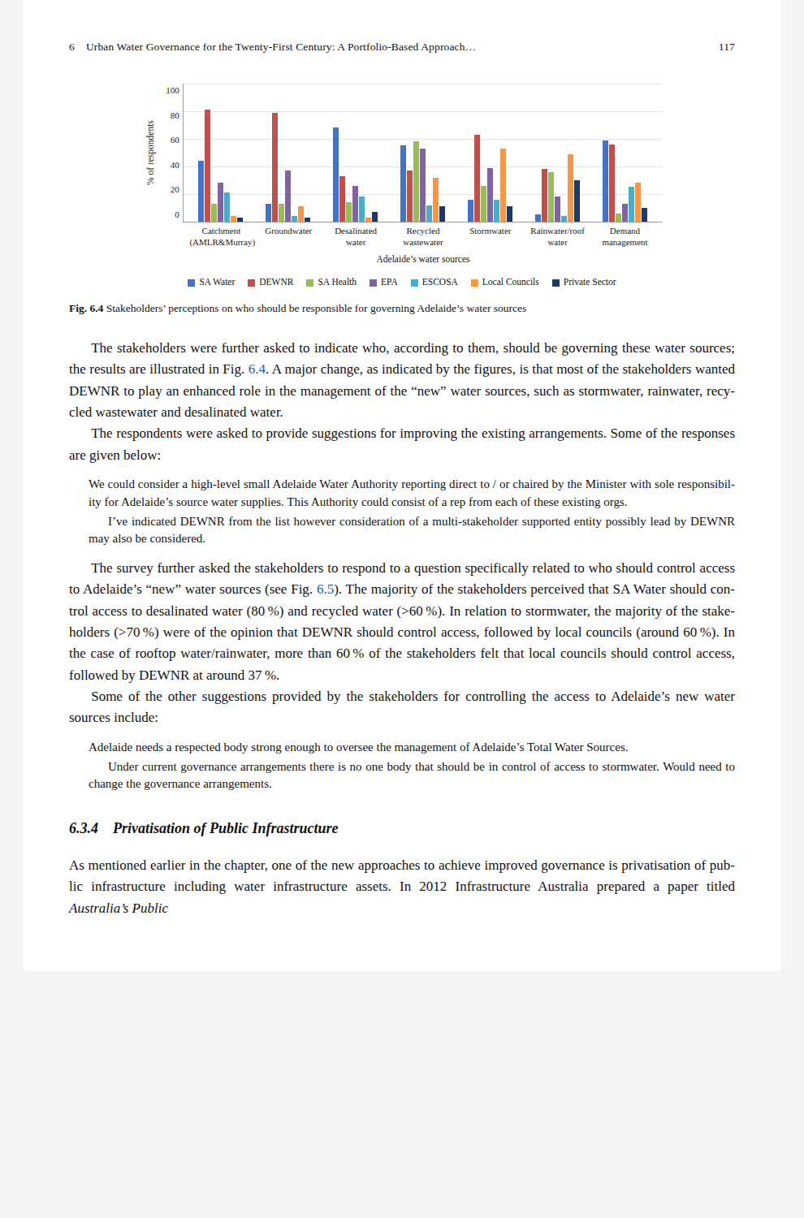6 Urban Water Governance for the Twenty-First Century: A Portfolio-Based Approach… 117
% of respondents
100 80 60 40 20 0
Catchment
(AMLR&Murray) Groundwater Desalinated
water Recycled
wastewater Stormwater Rainwater/roof
water Demand
management
Adelaide’s water sources
SA Water DEWNR SA Health EPA ESCOSA Local Councils Private Sector
Fig. 6.4 Stakeholders’ perceptions on who should be responsible for governing Adelaide’s water sources
The stakeholders were further asked to indicate who, according to them, should be governing these water sources; the results are illustrated in Fig. 6.4. A major change, as indicated by the figures, is that most of the stakeholders wanted DEWNR to play an enhanced role in the management of the “new” water sources, such as stormwater, rainwater, recycled wastewater and desalinated water.
The respondents were asked to provide suggestions for improving the existing arrangements. Some of the responses are given below:
We could consider a high-level small Adelaide Water Authority reporting direct to / or chaired by the Minister with sole responsibility for Adelaide’s source water supplies. This Authority could consist of a rep from each of these existing orgs.
I’ve indicated DEWNR from the list however consideration of a multi-stakeholder supported entity possibly lead by DEWNR may also be considered.
The survey further asked the stakeholders to respond to a question specifically related to who should control access to Adelaide’s “new” water sources (see Fig. 6.5). The majority of the stakeholders perceived that SA Water should control access to desalinated water (80 %) and recycled water (>60 %). In relation to stormwater, the majority of the stakeholders (>70 %) were of the opinion that DEWNR should control access, followed by local councils (around 60 %). In the case of rooftop water/rainwater, more than 60 % of the stakeholders felt that local councils should control access, followed by DEWNR at around 37 %.
Some of the other suggestions provided by the stakeholders for controlling the access to Adelaide’s new water sources include:
Adelaide needs a respected body strong enough to oversee the management of Adelaide’s Total Water Sources.
Under current governance arrangements there is no one body that should be in control of access to stormwater. Would need to change the governance arrangements.
6.3.4 Privatisation of Public Infrastructure
As mentioned earlier in the chapter, one of the new approaches to achieve improved governance is privatisation of public infrastructure including water infrastructure assets. In 2012 Infrastructure Australia prepared a paper titled Australia’s Public